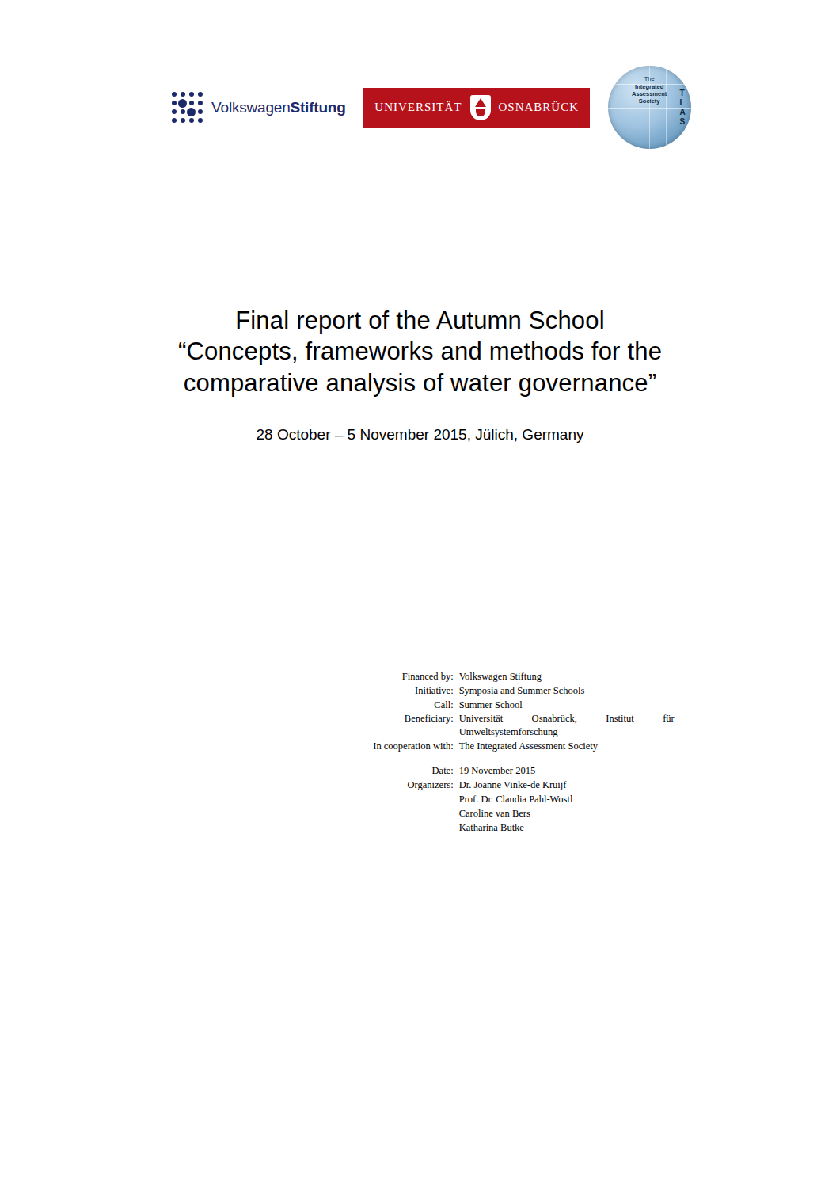Volkswagen Stiftung
UNIVERSITÄT OSNABRÜCK
The
Integrated
Assessment
Society
TIAS
Final report of the Autumn School
“Concepts, frameworks and methods for the comparative analysis of water governance”
28 October – 5 November 2015, Jülich, Germany
| Financed by: | Volkswagen Stiftung |
| Initiative: | Symposia and Summer Schools |
| Call: | Summer School |
| Beneficiary: | Universität Osnabrück, Institut für Umweltsystemforschung |
| In cooperation with: | The Integrated Assessment Society |
| Date: | 19 November 2015 |
| Organizers: | Dr. Joanne Vinke-de Kruijf |
| | Prof. Dr. Claudia Pahl-Wostl |
| | Caroline van Bers |
| | Katharina Butke |